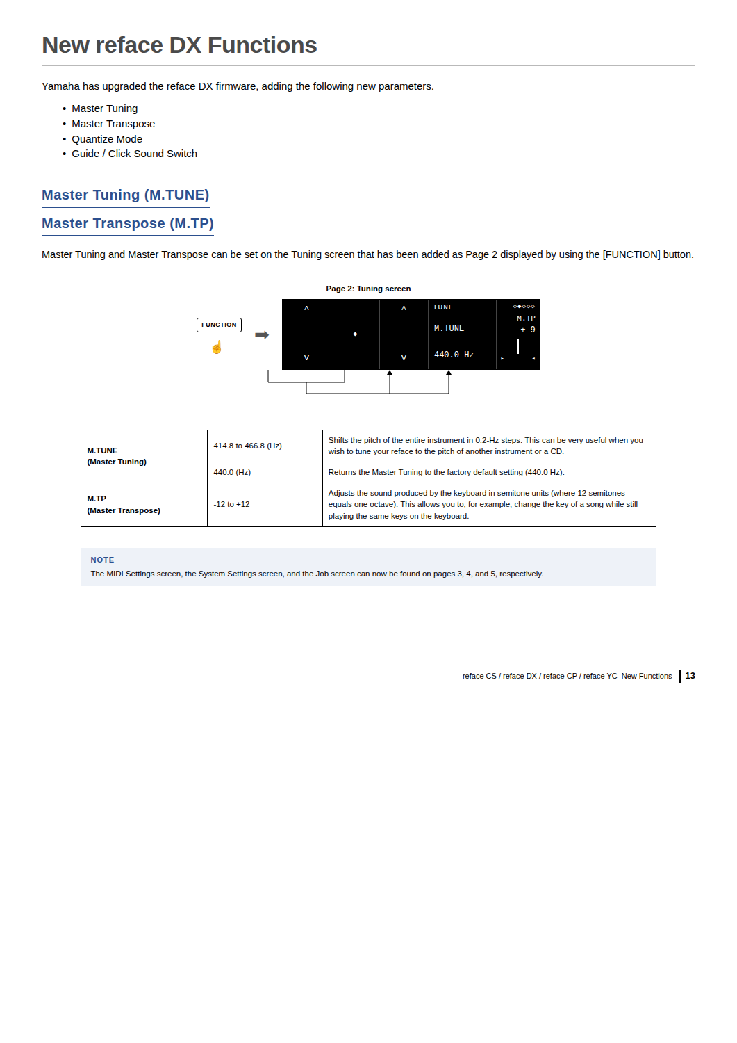New reface DX Functions
Yamaha has upgraded the reface DX firmware, adding the following new parameters.
Master Tuning
Master Transpose
Quantize Mode
Guide / Click Sound Switch
Master Tuning (M.TUNE)
Master Transpose (M.TP)
Master Tuning and Master Transpose can be set on the Tuning screen that has been added as Page 2 displayed by using the [FUNCTION] button.
Page 2: Tuning screen
FUNCTION
☝
➡
^
v
◆
^
v
TUNE
M.TUNE
440.0 Hz
◇◆◇◇◇
M.TP
+ 9
▸◂
| M.TUNE (Master Tuning) | 414.8 to 466.8 (Hz) | Shifts the pitch of the entire instrument in 0.2-Hz steps. This can be very useful when you wish to tune your reface to the pitch of another instrument or a CD. |
| 440.0 (Hz) | Returns the Master Tuning to the factory default setting (440.0 Hz). |
| M.TP (Master Transpose) | -12 to +12 | Adjusts the sound produced by the keyboard in semitone units (where 12 semitones equals one octave). This allows you to, for example, change the key of a song while still playing the same keys on the keyboard. |
NOTE
The MIDI Settings screen, the System Settings screen, and the Job screen can now be found on pages 3, 4, and 5, respectively.
reface CS / reface DX / reface CP / reface YC New Functions 13